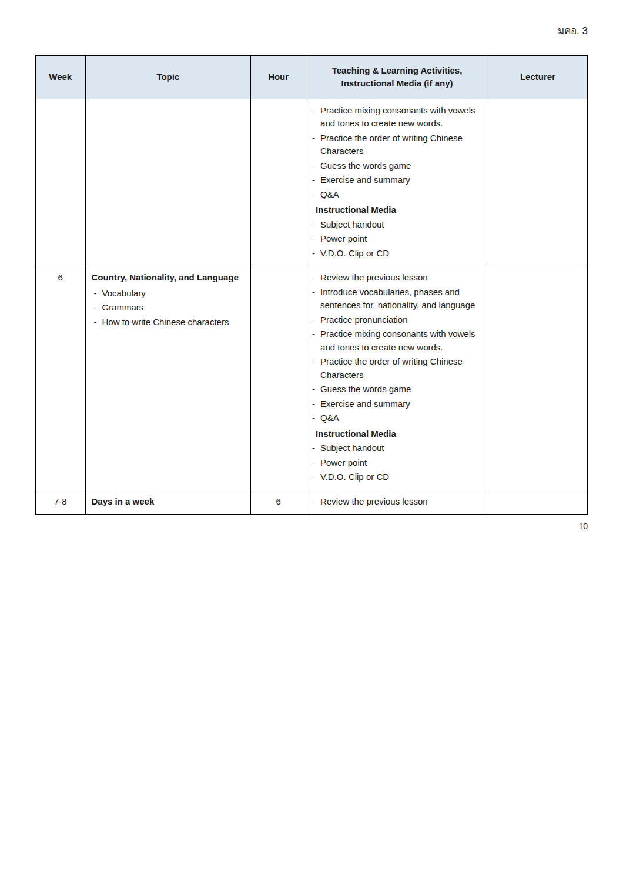มคอ. 3
| Week | Topic | Hour | Teaching & Learning Activities, Instructional Media (if any) | Lecturer |
| --- | --- | --- | --- | --- |
| | | | Practice mixing consonants with vowels and tones to create new words. Practice the order of writing Chinese Characters Guess the words game Exercise and summary Q&A Instructional Media Subject handout Power point V.D.O. Clip or CD | |
| 6 | Country, Nationality, and Language Vocabulary Grammars How to write Chinese characters | | Review the previous lesson Introduce vocabularies, phases and sentences for, nationality, and language Practice pronunciation Practice mixing consonants with vowels and tones to create new words. Practice the order of writing Chinese Characters Guess the words game Exercise and summary Q&A Instructional Media Subject handout Power point V.D.O. Clip or CD | |
| 7-8 | Days in a week | 6 | Review the previous lesson | |
10